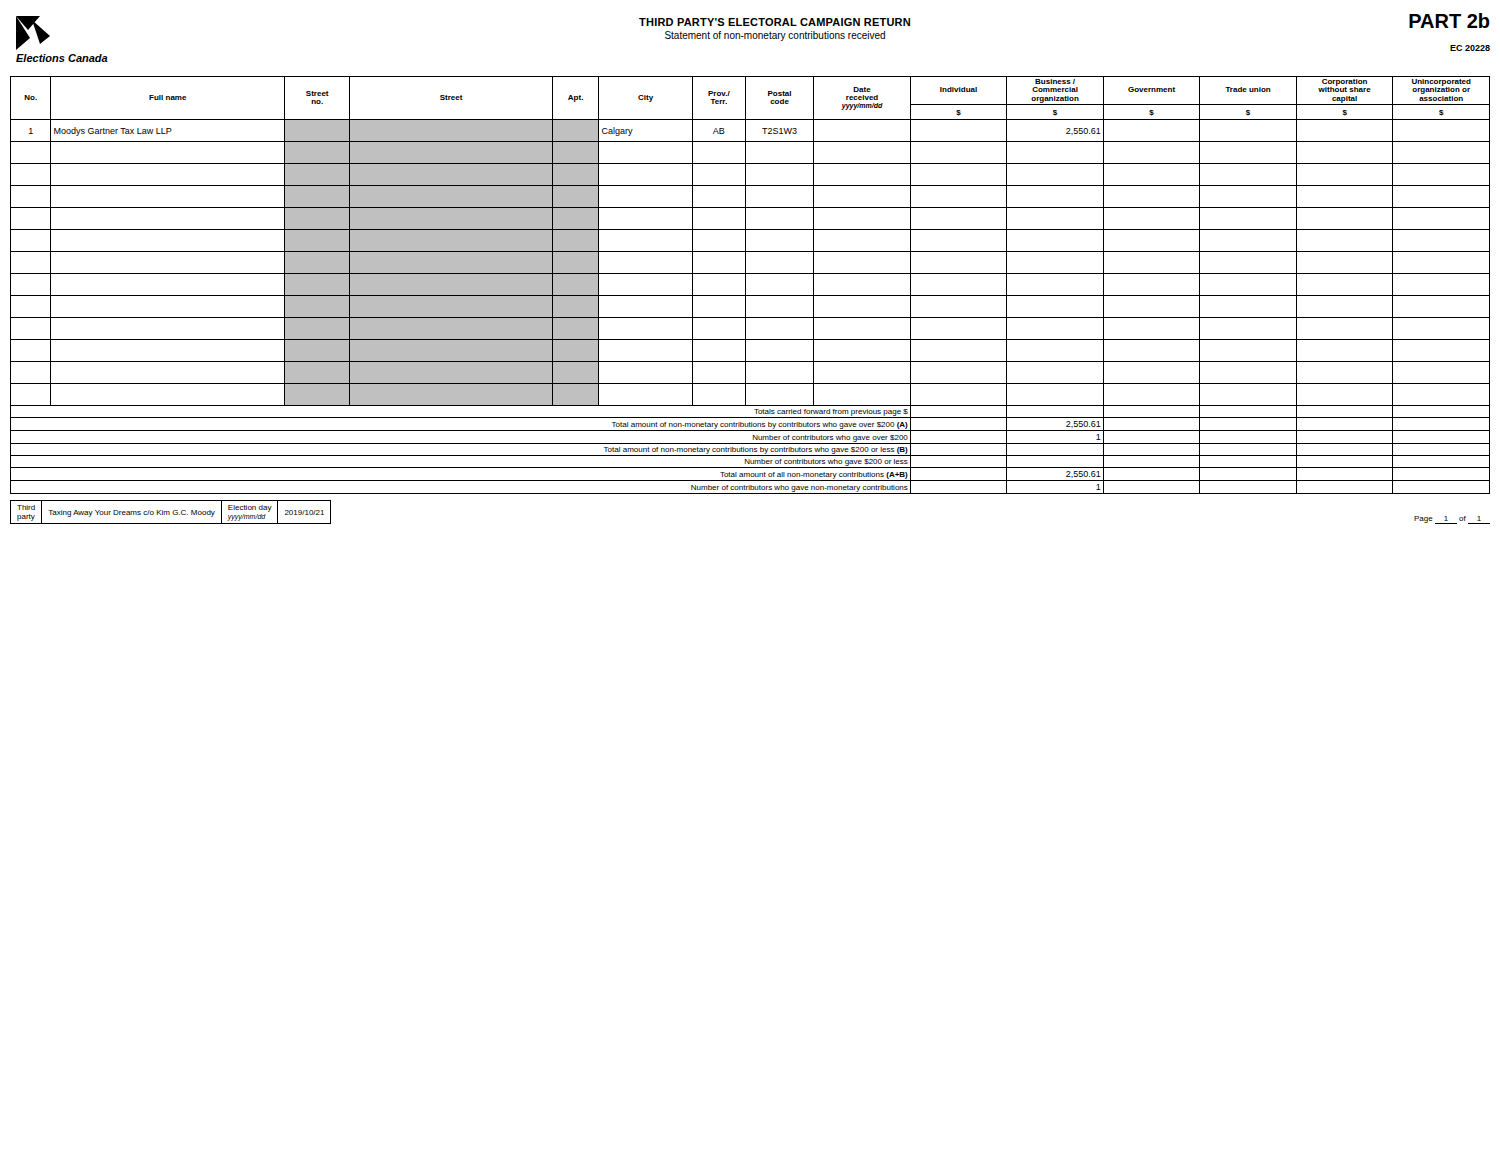Elections Canada
THIRD PARTY'S ELECTORAL CAMPAIGN RETURN
Statement of non-monetary contributions received
PART 2b
EC 20228
| No. | Full name | Street no. | Street | Apt. | City | Prov./ Terr. | Postal code | Date received yyyy/mm/dd | Individual | Business / Commercial organization | Government | Trade union | Corporation without share capital | Unincorporated organization or association |
| --- | --- | --- | --- | --- | --- | --- | --- | --- | --- | --- | --- | --- | --- | --- |
| $ | $ | $ | $ | $ | $ |
| 1 | Moodys Gartner Tax Law LLP | | | | Calgary | AB | T2S1W3 | | | 2,550.61 | | | | |
| Totals carried forward from previous page $ | | | | | | |
| Total amount of non-monetary contributions by contributors who gave over $200 (A) | | 2,550.61 | | | | |
| Number of contributors who gave over $200 | | 1 | | | | |
| Total amount of non-monetary contributions by contributors who gave $200 or less (B) | | | | | | |
| Number of contributors who gave $200 or less | | | | | | |
| Total amount of all non-monetary contributions (A+B) | | 2,550.61 | | | | |
| Number of contributors who gave non-monetary contributions | | 1 | | | | |
| Third party | Taxing Away Your Dreams c/o Kim G.C. Moody | Election day yyyy/mm/dd | 2019/10/21 |
Page 1 of 1